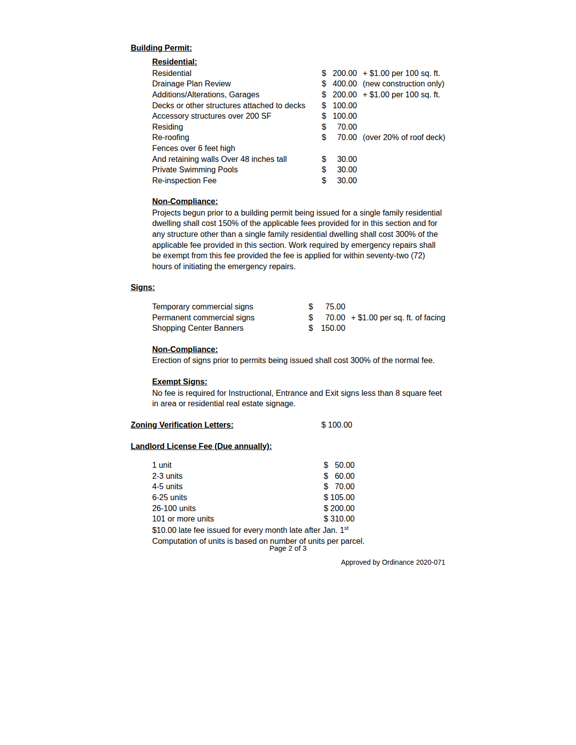Building Permit:
Residential:
| Residential | $ | 200.00 | + $1.00 per 100 sq. ft. |
| Drainage Plan Review | $ | 400.00 | (new construction only) |
| Additions/Alterations, Garages | $ | 200.00 | + $1.00 per 100 sq. ft. |
| Decks or other structures attached to decks | $ | 100.00 | |
| Accessory structures over 200 SF | $ | 100.00 | |
| Residing | $ | 70.00 | |
| Re-roofing | $ | 70.00 | (over 20% of roof deck) |
| Fences over 6 feet high | | | |
| And retaining walls Over 48 inches tall | $ | 30.00 | |
| Private Swimming Pools | $ | 30.00 | |
| Re-inspection Fee | $ | 30.00 | |
Non-Compliance:
Projects begun prior to a building permit being issued for a single family residential dwelling shall cost 150% of the applicable fees provided for in this section and for any structure other than a single family residential dwelling shall cost 300% of the applicable fee provided in this section. Work required by emergency repairs shall be exempt from this fee provided the fee is applied for within seventy-two (72) hours of initiating the emergency repairs.
Signs:
| Temporary commercial signs | $ | 75.00 | |
| Permanent commercial signs | $ | 70.00 | + $1.00 per sq. ft. of facing |
| Shopping Center Banners | $ | 150.00 | |
Non-Compliance:
Erection of signs prior to permits being issued shall cost 300% of the normal fee.
Exempt Signs:
No fee is required for Instructional, Entrance and Exit signs less than 8 square feet in area or residential real estate signage.
Zoning Verification Letters: $ 100.00
Landlord License Fee (Due annually):
| 1 unit | $ 50.00 |
| 2-3 units | $ 60.00 |
| 4-5 units | $ 70.00 |
| 6-25 units | $ 105.00 |
| 26-100 units | $ 200.00 |
| 101 or more units | $ 310.00 |
$10.00 late fee issued for every month late after Jan. 1st
Computation of units is based on number of units per parcel.
Page 2 of 3
Approved by Ordinance 2020-071